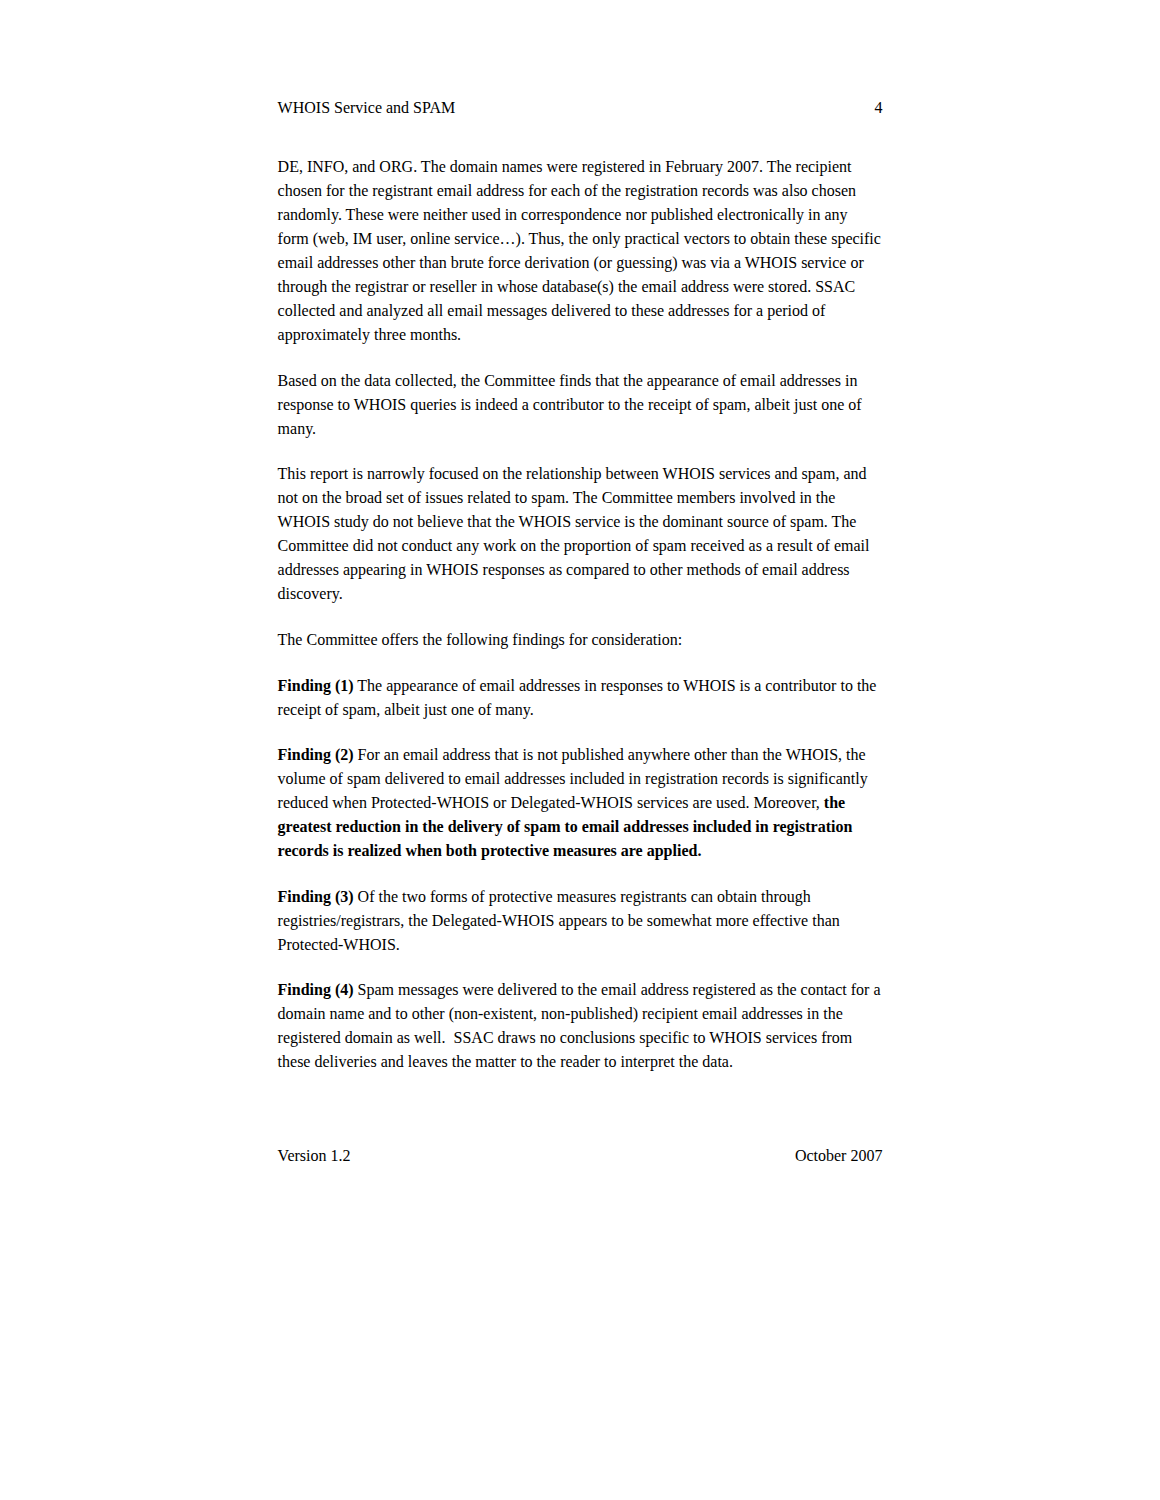WHOIS Service and SPAM 4
DE, INFO, and ORG. The domain names were registered in February 2007. The recipient chosen for the registrant email address for each of the registration records was also chosen randomly. These were neither used in correspondence nor published electronically in any form (web, IM user, online service…). Thus, the only practical vectors to obtain these specific email addresses other than brute force derivation (or guessing) was via a WHOIS service or through the registrar or reseller in whose database(s) the email address were stored. SSAC collected and analyzed all email messages delivered to these addresses for a period of approximately three months.
Based on the data collected, the Committee finds that the appearance of email addresses in response to WHOIS queries is indeed a contributor to the receipt of spam, albeit just one of many.
This report is narrowly focused on the relationship between WHOIS services and spam, and not on the broad set of issues related to spam. The Committee members involved in the WHOIS study do not believe that the WHOIS service is the dominant source of spam. The Committee did not conduct any work on the proportion of spam received as a result of email addresses appearing in WHOIS responses as compared to other methods of email address discovery.
The Committee offers the following findings for consideration:
Finding (1) The appearance of email addresses in responses to WHOIS is a contributor to the receipt of spam, albeit just one of many.
Finding (2) For an email address that is not published anywhere other than the WHOIS, the volume of spam delivered to email addresses included in registration records is significantly reduced when Protected-WHOIS or Delegated-WHOIS services are used. Moreover, the greatest reduction in the delivery of spam to email addresses included in registration records is realized when both protective measures are applied.
Finding (3) Of the two forms of protective measures registrants can obtain through registries/registrars, the Delegated-WHOIS appears to be somewhat more effective than Protected-WHOIS.
Finding (4) Spam messages were delivered to the email address registered as the contact for a domain name and to other (non-existent, non-published) recipient email addresses in the registered domain as well. SSAC draws no conclusions specific to WHOIS services from these deliveries and leaves the matter to the reader to interpret the data.
Version 1.2 October 2007